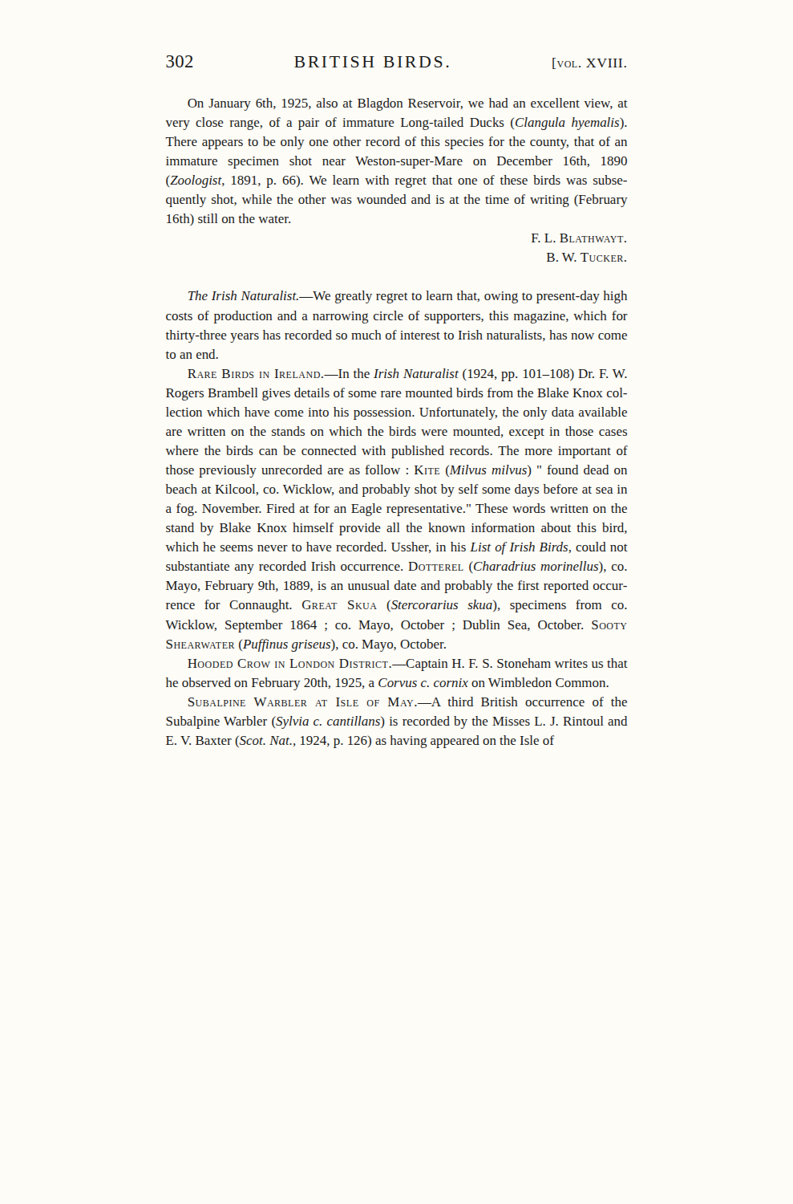302 BRITISH BIRDS. [vol. XVIII.
On January 6th, 1925, also at Blagdon Reservoir, we had an excellent view, at very close range, of a pair of immature Long-tailed Ducks (Clangula hyemalis). There appears to be only one other record of this species for the county, that of an immature specimen shot near Weston-super-Mare on December 16th, 1890 (Zoologist, 1891, p. 66). We learn with regret that one of these birds was subsequently shot, while the other was wounded and is at the time of writing (February 16th) still on the water.
F. L. Blathwayt.
B. W. Tucker.
The Irish Naturalist.—We greatly regret to learn that, owing to present-day high costs of production and a narrowing circle of supporters, this magazine, which for thirty-three years has recorded so much of interest to Irish naturalists, has now come to an end.
Rare Birds in Ireland.—In the Irish Naturalist (1924, pp. 101–108) Dr. F. W. Rogers Brambell gives details of some rare mounted birds from the Blake Knox collection which have come into his possession. Unfortunately, the only data available are written on the stands on which the birds were mounted, except in those cases where the birds can be connected with published records. The more important of those previously unrecorded are as follow : Kite (Milvus milvus) " found dead on beach at Kilcool, co. Wicklow, and probably shot by self some days before at sea in a fog. November. Fired at for an Eagle representative." These words written on the stand by Blake Knox himself provide all the known information about this bird, which he seems never to have recorded. Ussher, in his List of Irish Birds, could not substantiate any recorded Irish occurrence. Dotterel (Charadrius morinellus), co. Mayo, February 9th, 1889, is an unusual date and probably the first reported occurrence for Connaught. Great Skua (Stercorarius skua), specimens from co. Wicklow, September 1864 ; co. Mayo, October ; Dublin Sea, October. Sooty Shearwater (Puffinus griseus), co. Mayo, October.
Hooded Crow in London District.—Captain H. F. S. Stoneham writes us that he observed on February 20th, 1925, a Corvus c. cornix on Wimbledon Common.
Subalpine Warbler at Isle of May.—A third British occurrence of the Subalpine Warbler (Sylvia c. cantillans) is recorded by the Misses L. J. Rintoul and E. V. Baxter (Scot. Nat., 1924, p. 126) as having appeared on the Isle of